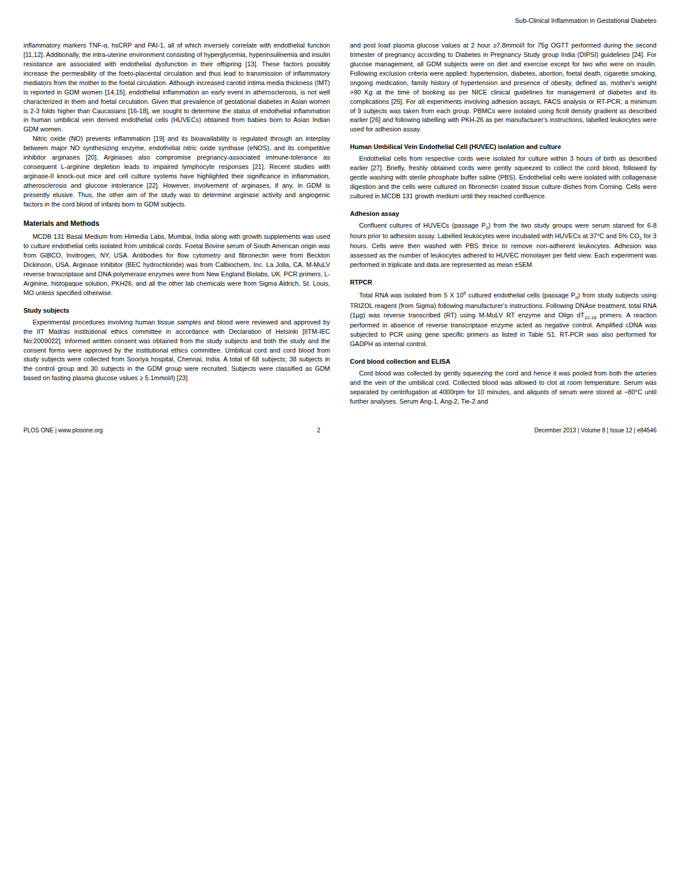Sub-Clinical Inflammation in Gestational Diabetes
inflammatory markers TNF-α, hsCRP and PAI-1, all of which inversely correlate with endothelial function [11,12]. Additionally, the intra-uterine environment consisting of hyperglycemia, hyperinsulinemia and insulin resistance are associated with endothelial dysfunction in their offspring [13]. These factors possibly increase the permeability of the foeto-placental circulation and thus lead to transmission of inflammatory mediators from the mother to the foetal circulation. Although increased carotid intima media thickness (IMT) is reported in GDM women [14,15], endothelial inflammation an early event in atherosclerosis, is not well characterized in them and foetal circulation. Given that prevalence of gestational diabetes in Asian women is 2-3 folds higher than Caucasians [16-18], we sought to determine the status of endothelial inflammation in human umbilical vein derived endothelial cells (HUVECs) obtained from babies born to Asian Indian GDM women.
Nitric oxide (NO) prevents inflammation [19] and its bioavailability is regulated through an interplay between major NO synthesizing enzyme, endothelial nitric oxide synthase (eNOS), and its competitive inhibitor arginases [20]. Arginases also compromise pregnancy-associated immune-tolerance as consequent L-arginine depletion leads to impaired lymphocyte responses [21]. Recent studies with arginase-II knock-out mice and cell culture systems have highlighted their significance in inflammation, atherosclerosis and glucose intolerance [22]. However, involvement of arginases, if any, in GDM is presently elusive. Thus, the other aim of the study was to determine arginase activity and angiogenic factors in the cord blood of infants born to GDM subjects.
Materials and Methods
MCDB 131 Basal Medium from Himedia Labs, Mumbai, India along with growth supplements was used to culture endothelial cells isolated from umbilical cords. Foetal Bovine serum of South American origin was from GIBCO, Invitrogen, NY, USA. Antibodies for flow cytometry and fibronectin were from Beckton Dickinson, USA. Arginase inhibitor (BEC hydrochloride) was from Calbiochem, Inc. La Jolla, CA. M-MuLV reverse transcriptase and DNA polymerase enzymes were from New England Biolabs, UK. PCR primers, L-Arginine, histopaque solution, PKH26, and all the other lab chemicals were from Sigma Aldrich, St. Louis, MO unless specified otherwise.
Study subjects
Experimental procedures involving human tissue samples and blood were reviewed and approved by the IIT Madras institutional ethics committee in accordance with Declaration of Helsinki [IITM-IEC No:2009022]. Informed written consent was obtained from the study subjects and both the study and the consent forms were approved by the institutional ethics committee. Umbilical cord and cord blood from study subjects were collected from Sooriya hospital, Chennai, India. A total of 68 subjects; 38 subjects in the control group and 30 subjects in the GDM group were recruited. Subjects were classified as GDM based on fasting plasma glucose values ≥ 5.1mmol/l) [23]
and post load plasma glucose values at 2 hour ≥7.8mmol/l for 75g OGTT performed during the second trimester of pregnancy according to Diabetes in Pregnancy Study group India (DIPSI) guidelines [24]. For glucose management, all GDM subjects were on diet and exercise except for two who were on insulin. Following exclusion criteria were applied: hypertension, diabetes, abortion, foetal death, cigarette smoking, ongoing medication, family history of hypertension and presence of obesity, defined as, mother's weight >90 Kg at the time of booking as per NICE clinical guidelines for management of diabetes and its complications [25]. For all experiments involving adhesion assays, FACS analysis or RT-PCR, a minimum of 9 subjects was taken from each group. PBMCs were isolated using ficoll density gradient as described earlier [26] and following labelling with PKH-26 as per manufacturer's instructions, labelled leukocytes were used for adhesion assay.
Human Umbilical Vein Endothelial Cell (HUVEC) isolation and culture
Endothelial cells from respective cords were isolated for culture within 3 hours of birth as described earlier [27]. Briefly, freshly obtained cords were gently squeezed to collect the cord blood, followed by gentle washing with sterile phosphate buffer saline (PBS). Endothelial cells were isolated with collagenase digestion and the cells were cultured on fibronectin coated tissue culture dishes from Corning. Cells were cultured in MCDB 131 growth medium until they reached confluence.
Adhesion assay
Confluent cultures of HUVECs (passage P0) from the two study groups were serum starved for 6-8 hours prior to adhesion assay. Labelled leukocytes were incubated with HUVECs at 37°C and 5% CO2 for 3 hours. Cells were then washed with PBS thrice to remove non-adherent leukocytes. Adhesion was assessed as the number of leukocytes adhered to HUVEC monolayer per field view. Each experiment was performed in triplicate and data are represented as mean ±SEM.
RTPCR
Total RNA was isolated from 5 X 106 cultured endothelial cells (passage P0) from study subjects using TRIZOL reagent (from Sigma) following manufacturer's instructions. Following DNAse treatment, total RNA (1µg) was reverse transcribed (RT) using M-MuLV RT enzyme and Oligo dT12-18 primers. A reaction performed in absence of reverse transcriptase enzyme acted as negative control. Amplified cDNA was subjected to PCR using gene specific primers as listed in Table S1. RT-PCR was also performed for GADPH as internal control.
Cord blood collection and ELISA
Cord blood was collected by gently squeezing the cord and hence it was pooled from both the arteries and the vein of the umbilical cord. Collected blood was allowed to clot at room temperature. Serum was separated by centrifugation at 4000rpm for 10 minutes, and aliquots of serum were stored at −80°C until further analyses. Serum Ang-1, Ang-2, Tie-2 and
PLOS ONE | www.plosone.org
2
December 2013 | Volume 8 | Issue 12 | e84546